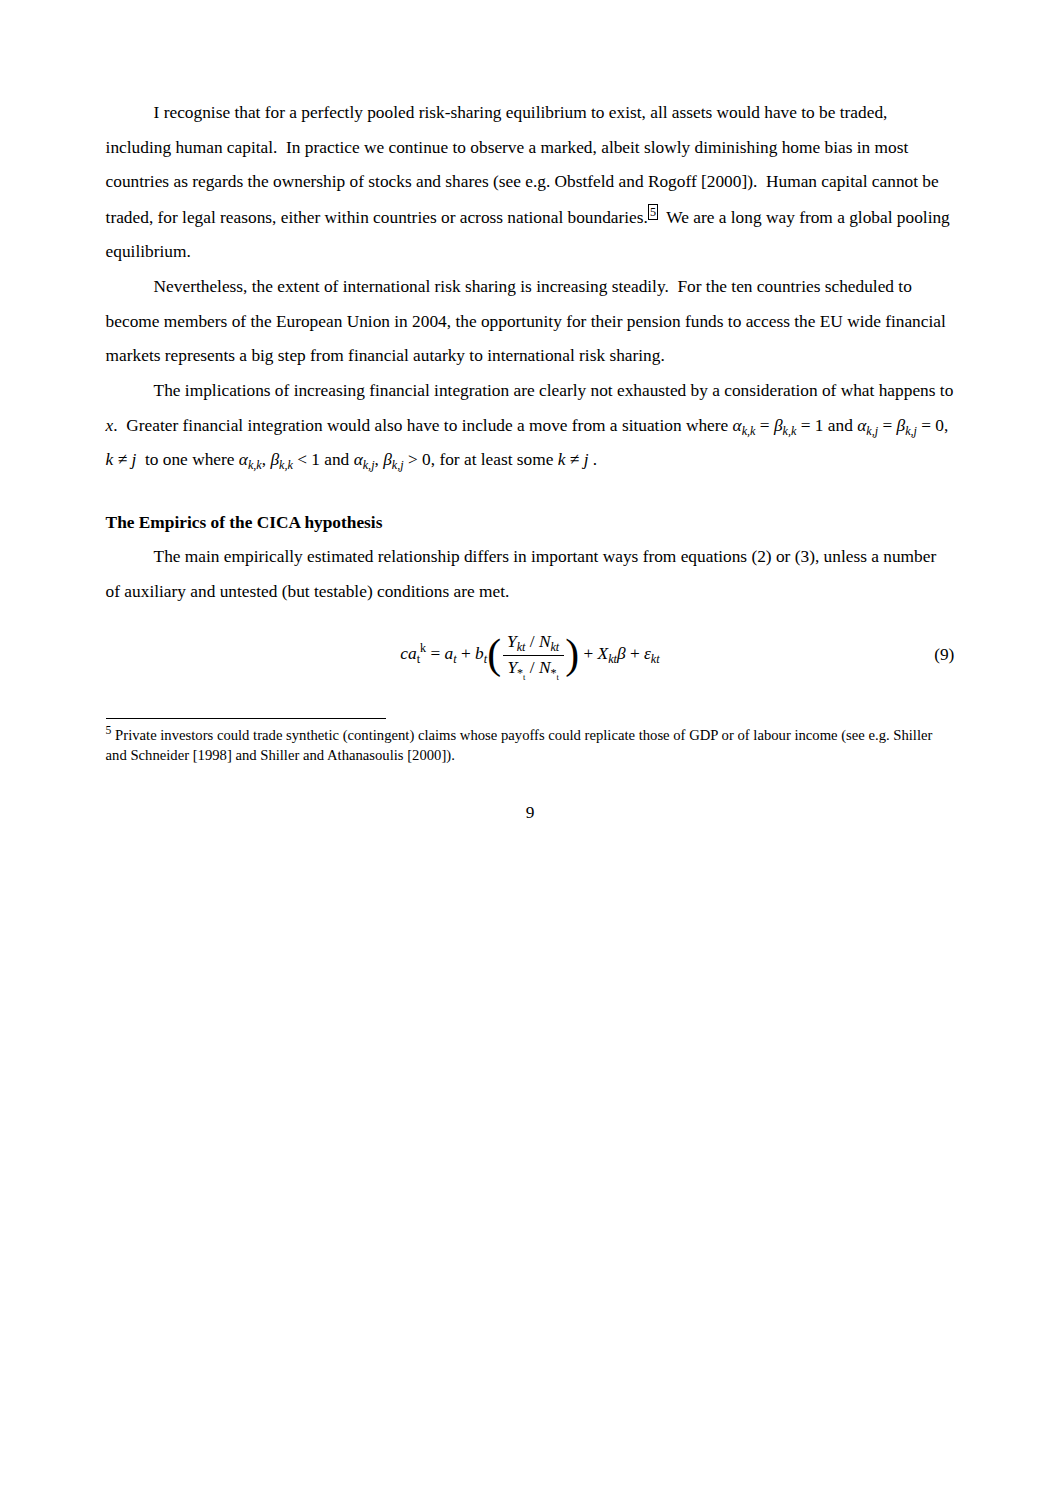I recognise that for a perfectly pooled risk-sharing equilibrium to exist, all assets would have to be traded, including human capital. In practice we continue to observe a marked, albeit slowly diminishing home bias in most countries as regards the ownership of stocks and shares (see e.g. Obstfeld and Rogoff [2000]). Human capital cannot be traded, for legal reasons, either within countries or across national boundaries.5 We are a long way from a global pooling equilibrium.
Nevertheless, the extent of international risk sharing is increasing steadily. For the ten countries scheduled to become members of the European Union in 2004, the opportunity for their pension funds to access the EU wide financial markets represents a big step from financial autarky to international risk sharing.
The implications of increasing financial integration are clearly not exhausted by a consideration of what happens to x. Greater financial integration would also have to include a move from a situation where αk,k = βk,k = 1 and αk,j = βk,j = 0, k ≠ j to one where αk,k, βk,k < 1 and αk,j, βk,j > 0, for at least some k ≠ j .
The Empirics of the CICA hypothesis
The main empirically estimated relationship differs in important ways from equations (2) or (3), unless a number of auxiliary and untested (but testable) conditions are met.
catk = at + bt(Ykt / Nkt Y*t / N*t) + Xktβ + εkt (9)
5 Private investors could trade synthetic (contingent) claims whose payoffs could replicate those of GDP or of labour income (see e.g. Shiller and Schneider [1998] and Shiller and Athanasoulis [2000]).
9